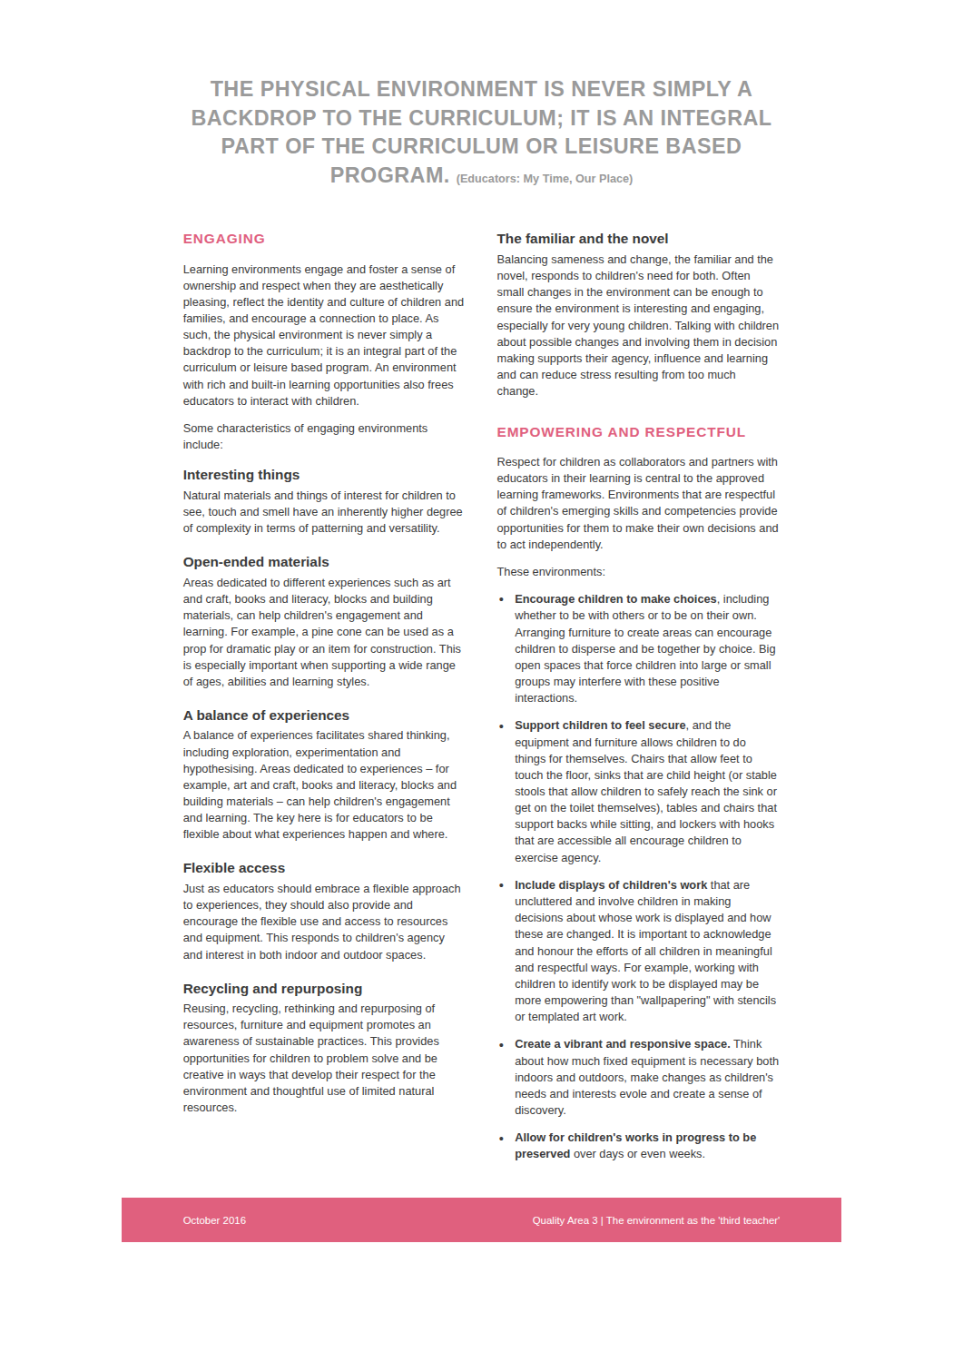The physical environment is never simply a backdrop to the curriculum; it is an integral part of the curriculum or leisure based program. (Educators: My Time, Our Place)
Engaging
Learning environments engage and foster a sense of ownership and respect when they are aesthetically pleasing, reflect the identity and culture of children and families, and encourage a connection to place. As such, the physical environment is never simply a backdrop to the curriculum; it is an integral part of the curriculum or leisure based program. An environment with rich and built-in learning opportunities also frees educators to interact with children.
Some characteristics of engaging environments include:
Interesting things
Natural materials and things of interest for children to see, touch and smell have an inherently higher degree of complexity in terms of patterning and versatility.
Open-ended materials
Areas dedicated to different experiences such as art and craft, books and literacy, blocks and building materials, can help children's engagement and learning. For example, a pine cone can be used as a prop for dramatic play or an item for construction. This is especially important when supporting a wide range of ages, abilities and learning styles.
A balance of experiences
A balance of experiences facilitates shared thinking, including exploration, experimentation and hypothesising. Areas dedicated to experiences – for example, art and craft, books and literacy, blocks and building materials – can help children's engagement and learning. The key here is for educators to be flexible about what experiences happen and where.
Flexible access
Just as educators should embrace a flexible approach to experiences, they should also provide and encourage the flexible use and access to resources and equipment. This responds to children's agency and interest in both indoor and outdoor spaces.
Recycling and repurposing
Reusing, recycling, rethinking and repurposing of resources, furniture and equipment promotes an awareness of sustainable practices. This provides opportunities for children to problem solve and be creative in ways that develop their respect for the environment and thoughtful use of limited natural resources.
The familiar and the novel
Balancing sameness and change, the familiar and the novel, responds to children's need for both. Often small changes in the environment can be enough to ensure the environment is interesting and engaging, especially for very young children. Talking with children about possible changes and involving them in decision making supports their agency, influence and learning and can reduce stress resulting from too much change.
Empowering and respectful
Respect for children as collaborators and partners with educators in their learning is central to the approved learning frameworks. Environments that are respectful of children's emerging skills and competencies provide opportunities for them to make their own decisions and to act independently.
These environments:
Encourage children to make choices, including whether to be with others or to be on their own. Arranging furniture to create areas can encourage children to disperse and be together by choice. Big open spaces that force children into large or small groups may interfere with these positive interactions.
Support children to feel secure, and the equipment and furniture allows children to do things for themselves. Chairs that allow feet to touch the floor, sinks that are child height (or stable stools that allow children to safely reach the sink or get on the toilet themselves), tables and chairs that support backs while sitting, and lockers with hooks that are accessible all encourage children to exercise agency.
Include displays of children's work that are uncluttered and involve children in making decisions about whose work is displayed and how these are changed. It is important to acknowledge and honour the efforts of all children in meaningful and respectful ways. For example, working with children to identify work to be displayed may be more empowering than "wallpapering" with stencils or templated art work.
Create a vibrant and responsive space. Think about how much fixed equipment is necessary both indoors and outdoors, make changes as children's needs and interests evole and create a sense of discovery.
Allow for children's works in progress to be preserved over days or even weeks.
October 2016
Quality Area 3 | The environment as the 'third teacher'